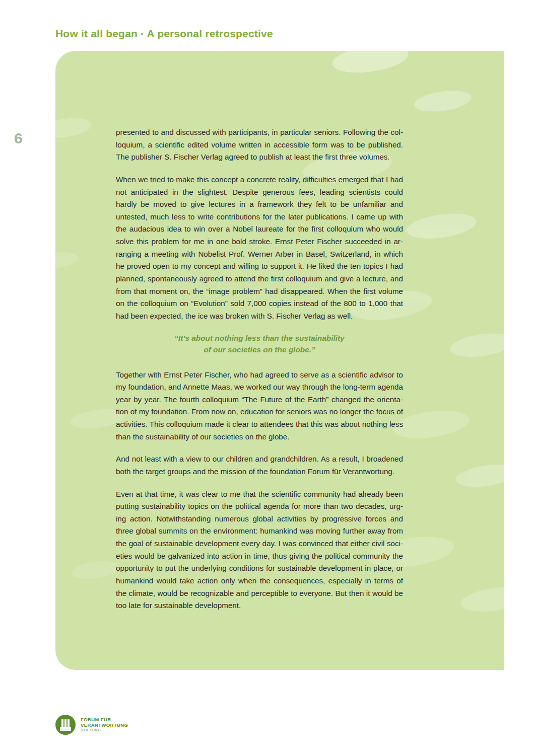How it all began · A personal retrospective
6
presented to and discussed with participants, in particular seniors. Following the colloquium, a scientific edited volume written in accessible form was to be published. The publisher S. Fischer Verlag agreed to publish at least the first three volumes.
When we tried to make this concept a concrete reality, difficulties emerged that I had not anticipated in the slightest. Despite generous fees, leading scientists could hardly be moved to give lectures in a framework they felt to be unfamiliar and untested, much less to write contributions for the later publications. I came up with the audacious idea to win over a Nobel laureate for the first colloquium who would solve this problem for me in one bold stroke. Ernst Peter Fischer succeeded in arranging a meeting with Nobelist Prof. Werner Arber in Basel, Switzerland, in which he proved open to my concept and willing to support it. He liked the ten topics I had planned, spontaneously agreed to attend the first colloquium and give a lecture, and from that moment on, the “image problem” had disappeared. When the first volume on the colloquium on “Evolution” sold 7,000 copies instead of the 800 to 1,000 that had been expected, the ice was broken with S. Fischer Verlag as well.
“It’s about nothing less than the sustainability
of our societies on the globe.”
Together with Ernst Peter Fischer, who had agreed to serve as a scientific advisor to my foundation, and Annette Maas, we worked our way through the long-term agenda year by year. The fourth colloquium “The Future of the Earth” changed the orientation of my foundation. From now on, education for seniors was no longer the focus of activities. This colloquium made it clear to attendees that this was about nothing less than the sustainability of our societies on the globe.
And not least with a view to our children and grandchildren. As a result, I broadened both the target groups and the mission of the foundation Forum für Verantwortung.
Even at that time, it was clear to me that the scientific community had already been putting sustainability topics on the political agenda for more than two decades, urging action. Notwithstanding numerous global activities by progressive forces and three global summits on the environment: humankind was moving further away from the goal of sustainable development every day. I was convinced that either civil societies would be galvanized into action in time, thus giving the political community the opportunity to put the underlying conditions for sustainable development in place, or humankind would take action only when the consequences, especially in terms of the climate, would be recognizable and perceptible to everyone. But then it would be too late for sustainable development.
Forum für
Verantwortung Stiftung